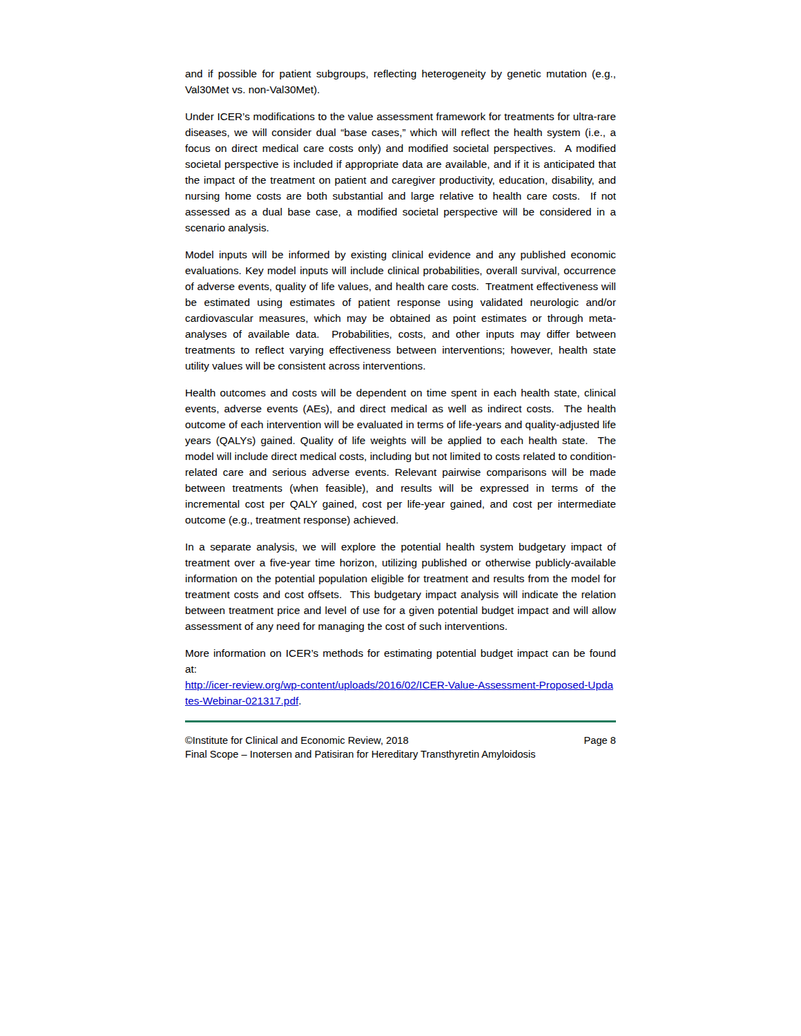and if possible for patient subgroups, reflecting heterogeneity by genetic mutation (e.g., Val30Met vs. non-Val30Met).
Under ICER’s modifications to the value assessment framework for treatments for ultra-rare diseases, we will consider dual “base cases,” which will reflect the health system (i.e., a focus on direct medical care costs only) and modified societal perspectives. A modified societal perspective is included if appropriate data are available, and if it is anticipated that the impact of the treatment on patient and caregiver productivity, education, disability, and nursing home costs are both substantial and large relative to health care costs. If not assessed as a dual base case, a modified societal perspective will be considered in a scenario analysis.
Model inputs will be informed by existing clinical evidence and any published economic evaluations. Key model inputs will include clinical probabilities, overall survival, occurrence of adverse events, quality of life values, and health care costs. Treatment effectiveness will be estimated using estimates of patient response using validated neurologic and/or cardiovascular measures, which may be obtained as point estimates or through meta-analyses of available data. Probabilities, costs, and other inputs may differ between treatments to reflect varying effectiveness between interventions; however, health state utility values will be consistent across interventions.
Health outcomes and costs will be dependent on time spent in each health state, clinical events, adverse events (AEs), and direct medical as well as indirect costs. The health outcome of each intervention will be evaluated in terms of life-years and quality-adjusted life years (QALYs) gained. Quality of life weights will be applied to each health state. The model will include direct medical costs, including but not limited to costs related to condition-related care and serious adverse events. Relevant pairwise comparisons will be made between treatments (when feasible), and results will be expressed in terms of the incremental cost per QALY gained, cost per life-year gained, and cost per intermediate outcome (e.g., treatment response) achieved.
In a separate analysis, we will explore the potential health system budgetary impact of treatment over a five-year time horizon, utilizing published or otherwise publicly-available information on the potential population eligible for treatment and results from the model for treatment costs and cost offsets. This budgetary impact analysis will indicate the relation between treatment price and level of use for a given potential budget impact and will allow assessment of any need for managing the cost of such interventions.
More information on ICER’s methods for estimating potential budget impact can be found at:
http://icer-review.org/wp-content/uploads/2016/02/ICER-Value-Assessment-Proposed-Updates-Webinar-021317.pdf.
©Institute for Clinical and Economic Review, 2018
Final Scope – Inotersen and Patisiran for Hereditary Transthyretin Amyloidosis
Page 8